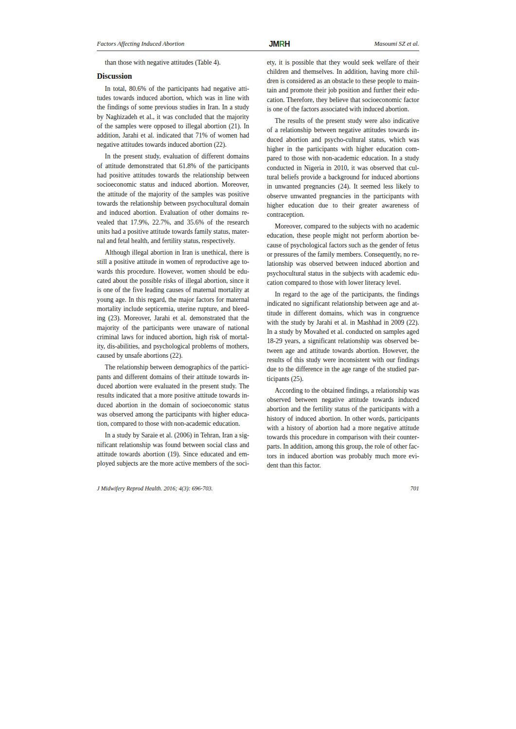Factors Affecting Induced Abortion
JMRH
Masoumi SZ et al.
than those with negative attitudes (Table 4).
Discussion
In total, 80.6% of the participants had negative attitudes towards induced abortion, which was in line with the findings of some previous studies in Iran. In a study by Naghizadeh et al., it was concluded that the majority of the samples were opposed to illegal abortion (21). In addition, Jarahi et al. indicated that 71% of women had negative attitudes towards induced abortion (22).
In the present study, evaluation of different domains of attitude demonstrated that 61.8% of the participants had positive attitudes towards the relationship between socioeconomic status and induced abortion. Moreover, the attitude of the majority of the samples was positive towards the relationship between psychocultural domain and induced abortion. Evaluation of other domains revealed that 17.9%, 22.7%, and 35.6% of the research units had a positive attitude towards family status, maternal and fetal health, and fertility status, respectively.
Although illegal abortion in Iran is unethical, there is still a positive attitude in women of reproductive age towards this procedure. However, women should be educated about the possible risks of illegal abortion, since it is one of the five leading causes of maternal mortality at young age. In this regard, the major factors for maternal mortality include septicemia, uterine rupture, and bleeding (23). Moreover, Jarahi et al. demonstrated that the majority of the participants were unaware of national criminal laws for induced abortion, high risk of mortality, dis-abilities, and psychological problems of mothers, caused by unsafe abortions (22).
The relationship between demographics of the participants and different domains of their attitude towards induced abortion were evaluated in the present study. The results indicated that a more positive attitude towards induced abortion in the domain of socioeconomic status was observed among the participants with higher education, compared to those with non-academic education.
In a study by Saraie et al. (2006) in Tehran, Iran a significant relationship was found between social class and attitude towards abortion (19). Since educated and employed subjects are the more active members of the society, it is possible that they would seek welfare of their children and themselves. In addition, having more children is considered as an obstacle to these people to maintain and promote their job position and further their education. Therefore, they believe that socioeconomic factor is one of the factors associated with induced abortion.
The results of the present study were also indicative of a relationship between negative attitudes towards induced abortion and psycho-cultural status, which was higher in the participants with higher education compared to those with non-academic education. In a study conducted in Nigeria in 2010, it was observed that cultural beliefs provide a background for induced abortions in unwanted pregnancies (24). It seemed less likely to observe unwanted pregnancies in the participants with higher education due to their greater awareness of contraception.
Moreover, compared to the subjects with no academic education, these people might not perform abortion because of psychological factors such as the gender of fetus or pressures of the family members. Consequently, no relationship was observed between induced abortion and psychocultural status in the subjects with academic education compared to those with lower literacy level.
In regard to the age of the participants, the findings indicated no significant relationship between age and attitude in different domains, which was in congruence with the study by Jarahi et al. in Mashhad in 2009 (22). In a study by Movahed et al. conducted on samples aged 18-29 years, a significant relationship was observed between age and attitude towards abortion. However, the results of this study were inconsistent with our findings due to the difference in the age range of the studied participants (25).
According to the obtained findings, a relationship was observed between negative attitude towards induced abortion and the fertility status of the participants with a history of induced abortion. In other words, participants with a history of abortion had a more negative attitude towards this procedure in comparison with their counterparts. In addition, among this group, the role of other factors in induced abortion was probably much more evident than this factor.
J Midwifery Reprod Health. 2016; 4(3): 696-703.
701